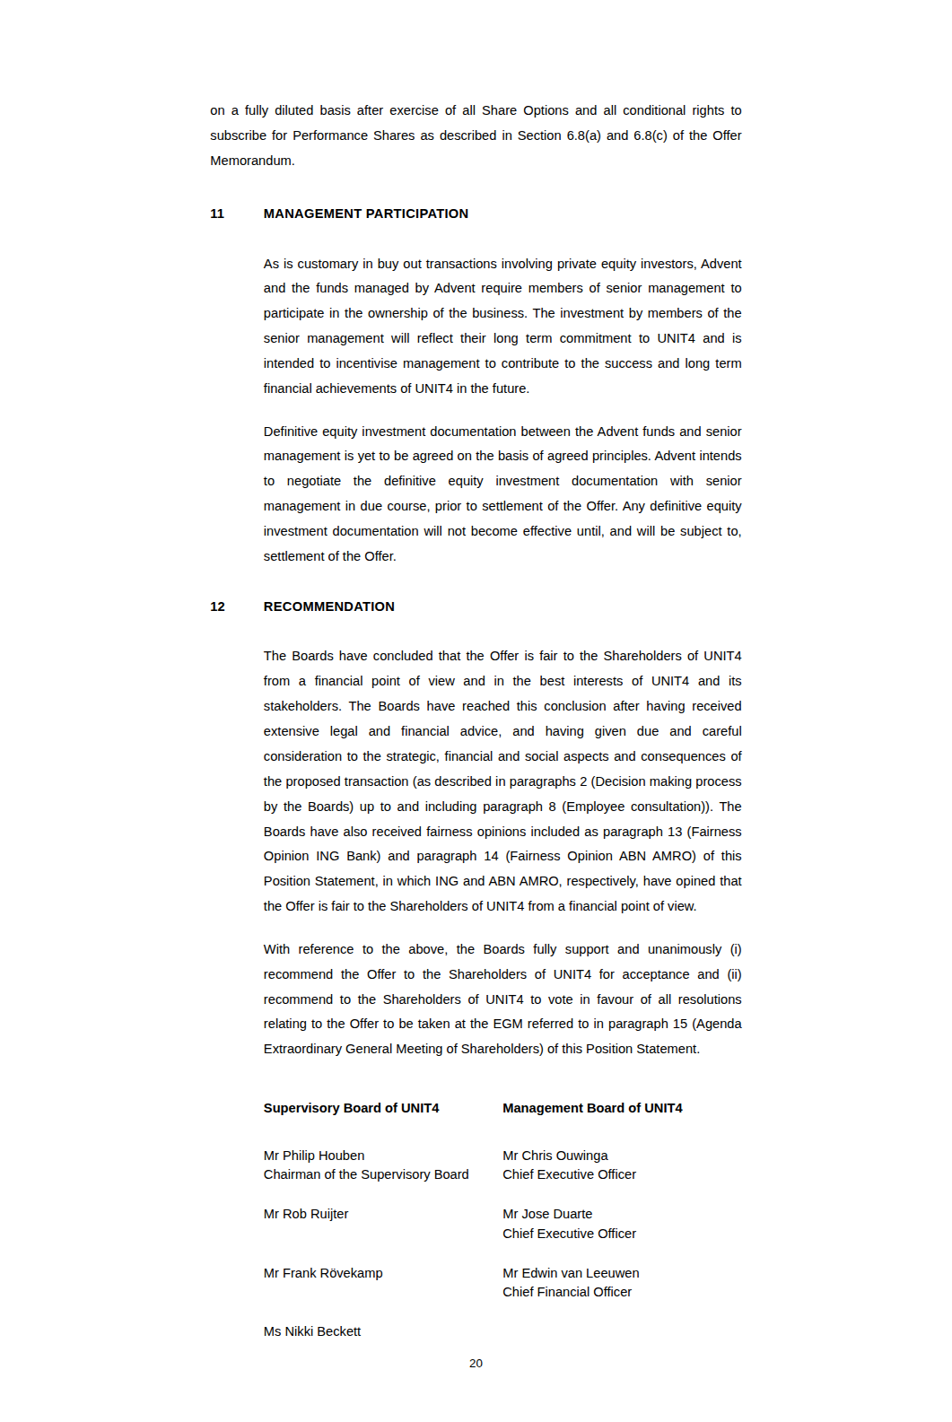on a fully diluted basis after exercise of all Share Options and all conditional rights to subscribe for Performance Shares as described in Section 6.8(a) and 6.8(c) of the Offer Memorandum.
11
MANAGEMENT PARTICIPATION
As is customary in buy out transactions involving private equity investors, Advent and the funds managed by Advent require members of senior management to participate in the ownership of the business. The investment by members of the senior management will reflect their long term commitment to UNIT4 and is intended to incentivise management to contribute to the success and long term financial achievements of UNIT4 in the future.
Definitive equity investment documentation between the Advent funds and senior management is yet to be agreed on the basis of agreed principles. Advent intends to negotiate the definitive equity investment documentation with senior management in due course, prior to settlement of the Offer. Any definitive equity investment documentation will not become effective until, and will be subject to, settlement of the Offer.
12
RECOMMENDATION
The Boards have concluded that the Offer is fair to the Shareholders of UNIT4 from a financial point of view and in the best interests of UNIT4 and its stakeholders. The Boards have reached this conclusion after having received extensive legal and financial advice, and having given due and careful consideration to the strategic, financial and social aspects and consequences of the proposed transaction (as described in paragraphs 2 (Decision making process by the Boards) up to and including paragraph 8 (Employee consultation)). The Boards have also received fairness opinions included as paragraph 13 (Fairness Opinion ING Bank) and paragraph 14 (Fairness Opinion ABN AMRO) of this Position Statement, in which ING and ABN AMRO, respectively, have opined that the Offer is fair to the Shareholders of UNIT4 from a financial point of view.
With reference to the above, the Boards fully support and unanimously (i) recommend the Offer to the Shareholders of UNIT4 for acceptance and (ii) recommend to the Shareholders of UNIT4 to vote in favour of all resolutions relating to the Offer to be taken at the EGM referred to in paragraph 15 (Agenda Extraordinary General Meeting of Shareholders) of this Position Statement.
| Supervisory Board of UNIT4 | Management Board of UNIT4 |
| Mr Philip Houben Chairman of the Supervisory Board | Mr Chris Ouwinga Chief Executive Officer |
| Mr Rob Ruijter | Mr Jose Duarte Chief Executive Officer |
| Mr Frank Rövekamp | Mr Edwin van Leeuwen Chief Financial Officer |
| Ms Nikki Beckett | |
20